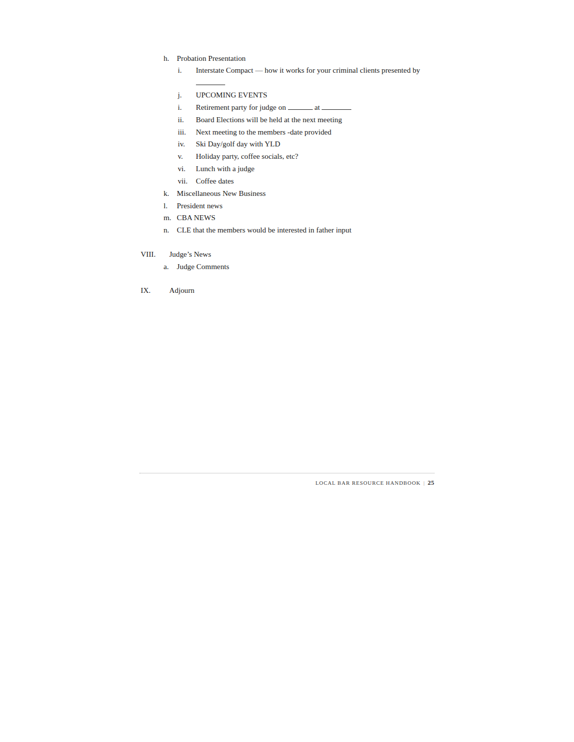h.
Probation Presentation
i.
Interstate Compact — how it works for your criminal clients presented by
j.
UPCOMING EVENTS
i.
Retirement party for judge on at
ii.
Board Elections will be held at the next meeting
iii.
Next meeting to the members -date provided
iv.
Ski Day/golf day with YLD
v.
Holiday party, coffee socials, etc?
vi.
Lunch with a judge
vii.
Coffee dates
k.
Miscellaneous New Business
l.
President news
m.
CBA NEWS
n.
CLE that the members would be interested in father input
VIII.
Judge’s News
a.
Judge Comments
IX.
Adjourn
LOCAL BAR RESOURCE HANDBOOK|25